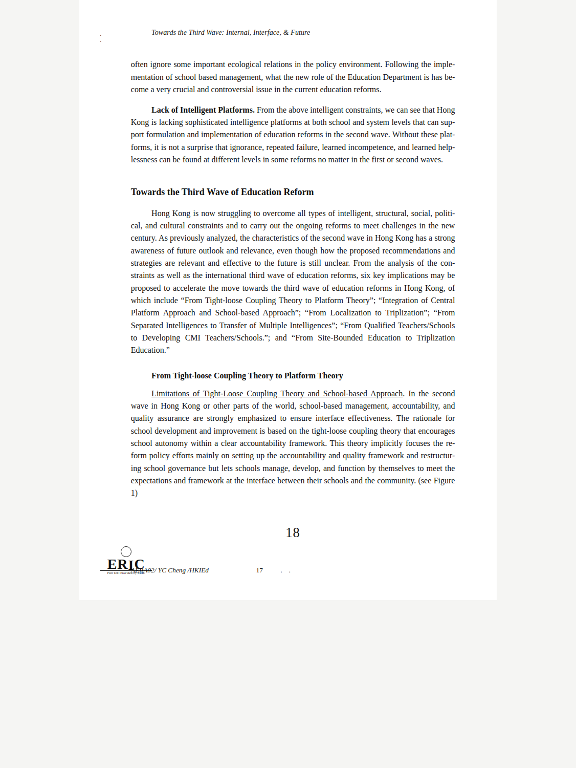.
.
Towards the Third Wave: Internal, Interface, & Future
often ignore some important ecological relations in the policy environment. Following the implementation of school based management, what the new role of the Education Department is has become a very crucial and controversial issue in the current education reforms.
Lack of Intelligent Platforms. From the above intelligent constraints, we can see that Hong Kong is lacking sophisticated intelligence platforms at both school and system levels that can support formulation and implementation of education reforms in the second wave. Without these platforms, it is not a surprise that ignorance, repeated failure, learned incompetence, and learned helplessness can be found at different levels in some reforms no matter in the first or second waves.
Towards the Third Wave of Education Reform
Hong Kong is now struggling to overcome all types of intelligent, structural, social, political, and cultural constraints and to carry out the ongoing reforms to meet challenges in the new century. As previously analyzed, the characteristics of the second wave in Hong Kong has a strong awareness of future outlook and relevance, even though how the proposed recommendations and strategies are relevant and effective to the future is still unclear. From the analysis of the constraints as well as the international third wave of education reforms, six key implications may be proposed to accelerate the move towards the third wave of education reforms in Hong Kong, of which include “From Tight-loose Coupling Theory to Platform Theory”; “Integration of Central Platform Approach and School-based Approach”; “From Localization to Triplization”; “From Separated Intelligences to Transfer of Multiple Intelligences”; “From Qualified Teachers/Schools to Developing CMI Teachers/Schools.”; and “From Site-Bounded Education to Triplization Education.”
From Tight-loose Coupling Theory to Platform Theory
Limitations of Tight-Loose Coupling Theory and School-based Approach. In the second wave in Hong Kong or other parts of the world, school-based management, accountability, and quality assurance are strongly emphasized to ensure interface effectiveness. The rationale for school development and improvement is based on the tight-loose coupling theory that encourages school autonomy within a clear accountability framework. This theory implicitly focuses the reform policy efforts mainly on setting up the accountability and quality framework and restructuring school governance but lets schools manage, develop, and function by themselves to meet the expectations and framework at the interface between their schools and the community. (see Figure 1)
18
ERIC
Full Text Provided by ERIC
AERA02/ YC Cheng /HKIEd 17 . .